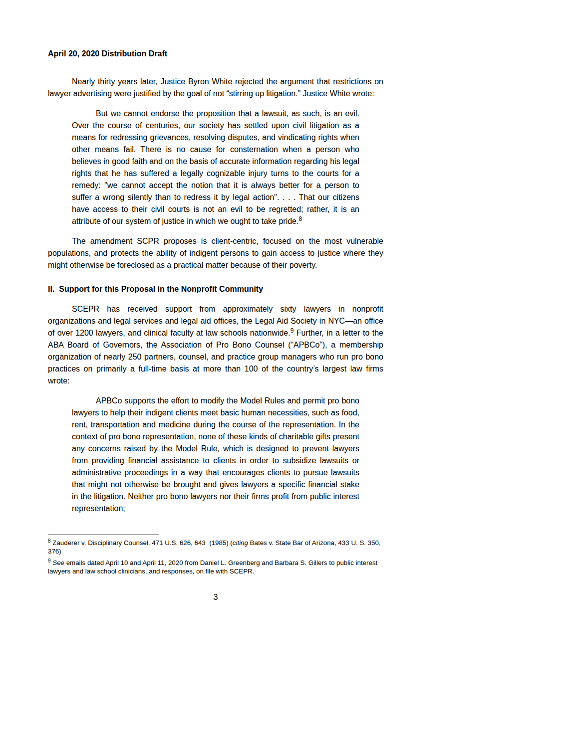April 20, 2020 Distribution Draft
Nearly thirty years later, Justice Byron White rejected the argument that restrictions on lawyer advertising were justified by the goal of not “stirring up litigation.” Justice White wrote:
But we cannot endorse the proposition that a lawsuit, as such, is an evil. Over the course of centuries, our society has settled upon civil litigation as a means for redressing grievances, resolving disputes, and vindicating rights when other means fail. There is no cause for consternation when a person who believes in good faith and on the basis of accurate information regarding his legal rights that he has suffered a legally cognizable injury turns to the courts for a remedy: "we cannot accept the notion that it is always better for a person to suffer a wrong silently than to redress it by legal action". . . . That our citizens have access to their civil courts is not an evil to be regretted; rather, it is an attribute of our system of justice in which we ought to take pride.8
The amendment SCPR proposes is client-centric, focused on the most vulnerable populations, and protects the ability of indigent persons to gain access to justice where they might otherwise be foreclosed as a practical matter because of their poverty.
II. Support for this Proposal in the Nonprofit Community
SCEPR has received support from approximately sixty lawyers in nonprofit organizations and legal services and legal aid offices, the Legal Aid Society in NYC—an office of over 1200 lawyers, and clinical faculty at law schools nationwide.9 Further, in a letter to the ABA Board of Governors, the Association of Pro Bono Counsel (“APBCo”), a membership organization of nearly 250 partners, counsel, and practice group managers who run pro bono practices on primarily a full-time basis at more than 100 of the country’s largest law firms wrote:
APBCo supports the effort to modify the Model Rules and permit pro bono lawyers to help their indigent clients meet basic human necessities, such as food, rent, transportation and medicine during the course of the representation. In the context of pro bono representation, none of these kinds of charitable gifts present any concerns raised by the Model Rule, which is designed to prevent lawyers from providing financial assistance to clients in order to subsidize lawsuits or administrative proceedings in a way that encourages clients to pursue lawsuits that might not otherwise be brought and gives lawyers a specific financial stake in the litigation. Neither pro bono lawyers nor their firms profit from public interest representation;
8 Zauderer v. Disciplinary Counsel, 471 U.S. 626, 643 (1985) (citing Bates v. State Bar of Arizona, 433 U. S. 350, 376)
9 See emails dated April 10 and April 11, 2020 from Daniel L. Greenberg and Barbara S. Gillers to public interest lawyers and law school clinicians, and responses, on file with SCEPR.
3